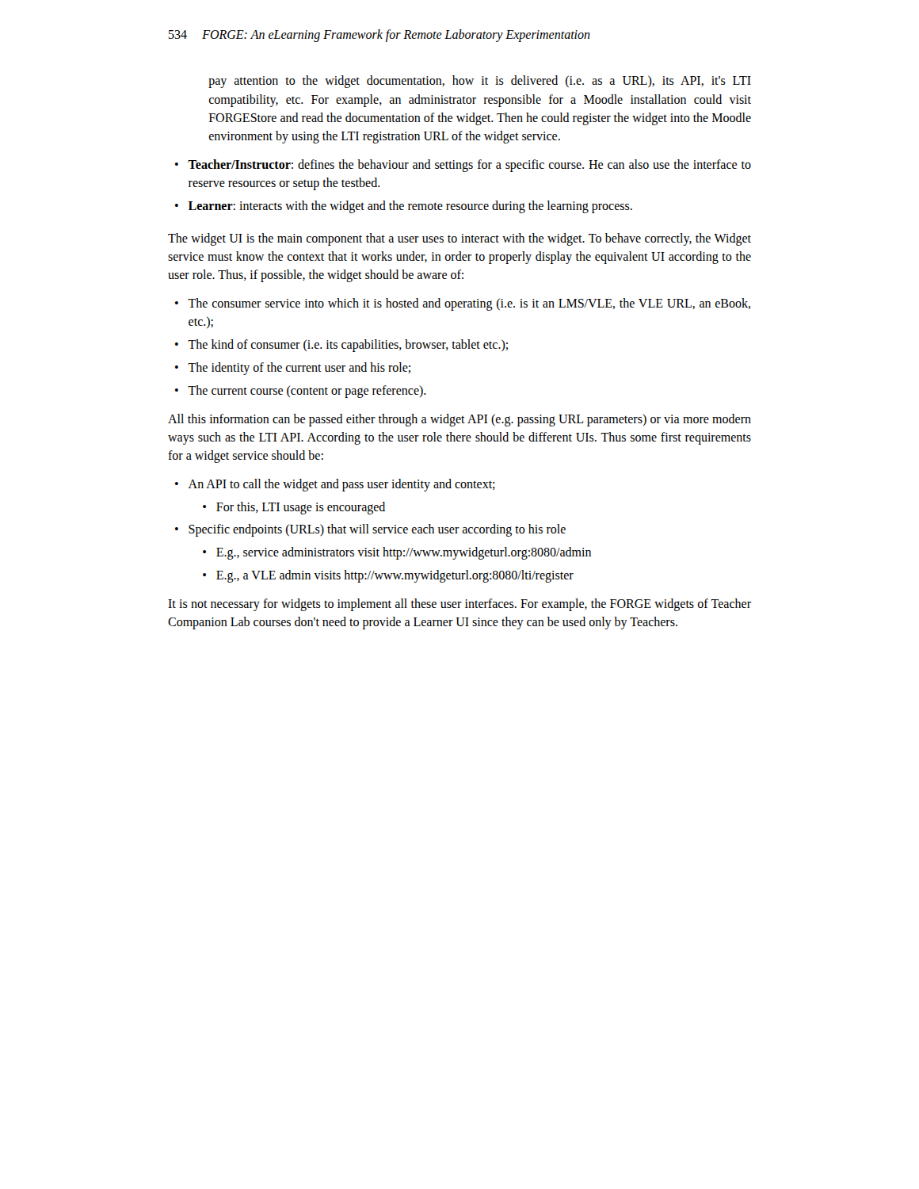534 FORGE: An eLearning Framework for Remote Laboratory Experimentation
pay attention to the widget documentation, how it is delivered (i.e. as a URL), its API, it's LTI compatibility, etc. For example, an administrator responsible for a Moodle installation could visit FORGEStore and read the documentation of the widget. Then he could register the widget into the Moodle environment by using the LTI registration URL of the widget service.
Teacher/Instructor: defines the behaviour and settings for a specific course. He can also use the interface to reserve resources or setup the testbed.
Learner: interacts with the widget and the remote resource during the learning process.
The widget UI is the main component that a user uses to interact with the widget. To behave correctly, the Widget service must know the context that it works under, in order to properly display the equivalent UI according to the user role. Thus, if possible, the widget should be aware of:
The consumer service into which it is hosted and operating (i.e. is it an LMS/VLE, the VLE URL, an eBook, etc.);
The kind of consumer (i.e. its capabilities, browser, tablet etc.);
The identity of the current user and his role;
The current course (content or page reference).
All this information can be passed either through a widget API (e.g. passing URL parameters) or via more modern ways such as the LTI API. According to the user role there should be different UIs. Thus some first requirements for a widget service should be:
An API to call the widget and pass user identity and context;
For this, LTI usage is encouraged
Specific endpoints (URLs) that will service each user according to his role
E.g., service administrators visit http://www.mywidgeturl.org:8080/admin
E.g., a VLE admin visits http://www.mywidgeturl.org:8080/lti/register
It is not necessary for widgets to implement all these user interfaces. For example, the FORGE widgets of Teacher Companion Lab courses don't need to provide a Learner UI since they can be used only by Teachers.